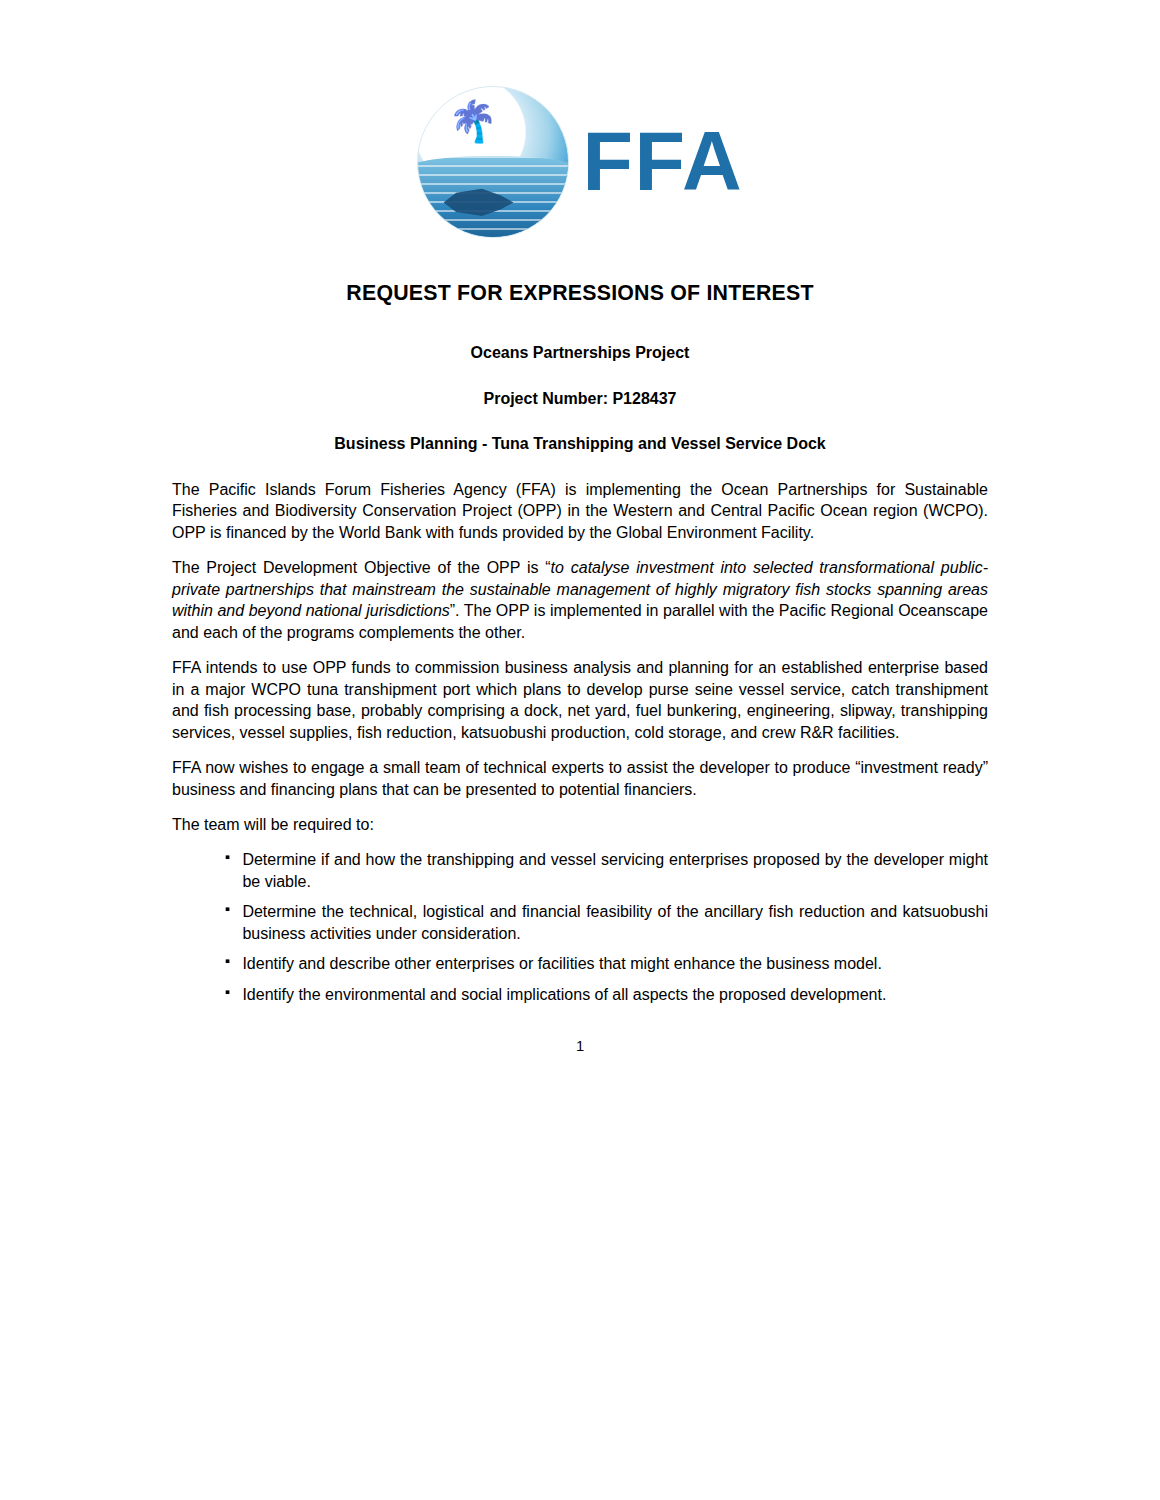FFA
REQUEST FOR EXPRESSIONS OF INTEREST
Oceans Partnerships Project
Project Number: P128437
Business Planning - Tuna Transhipping and Vessel Service Dock
The Pacific Islands Forum Fisheries Agency (FFA) is implementing the Ocean Partnerships for Sustainable Fisheries and Biodiversity Conservation Project (OPP) in the Western and Central Pacific Ocean region (WCPO). OPP is financed by the World Bank with funds provided by the Global Environment Facility.
The Project Development Objective of the OPP is “to catalyse investment into selected transformational public-private partnerships that mainstream the sustainable management of highly migratory fish stocks spanning areas within and beyond national jurisdictions”. The OPP is implemented in parallel with the Pacific Regional Oceanscape and each of the programs complements the other.
FFA intends to use OPP funds to commission business analysis and planning for an established enterprise based in a major WCPO tuna transhipment port which plans to develop purse seine vessel service, catch transhipment and fish processing base, probably comprising a dock, net yard, fuel bunkering, engineering, slipway, transhipping services, vessel supplies, fish reduction, katsuobushi production, cold storage, and crew R&R facilities.
FFA now wishes to engage a small team of technical experts to assist the developer to produce “investment ready” business and financing plans that can be presented to potential financiers.
The team will be required to:
Determine if and how the transhipping and vessel servicing enterprises proposed by the developer might be viable.
Determine the technical, logistical and financial feasibility of the ancillary fish reduction and katsuobushi business activities under consideration.
Identify and describe other enterprises or facilities that might enhance the business model.
Identify the environmental and social implications of all aspects the proposed development.
1